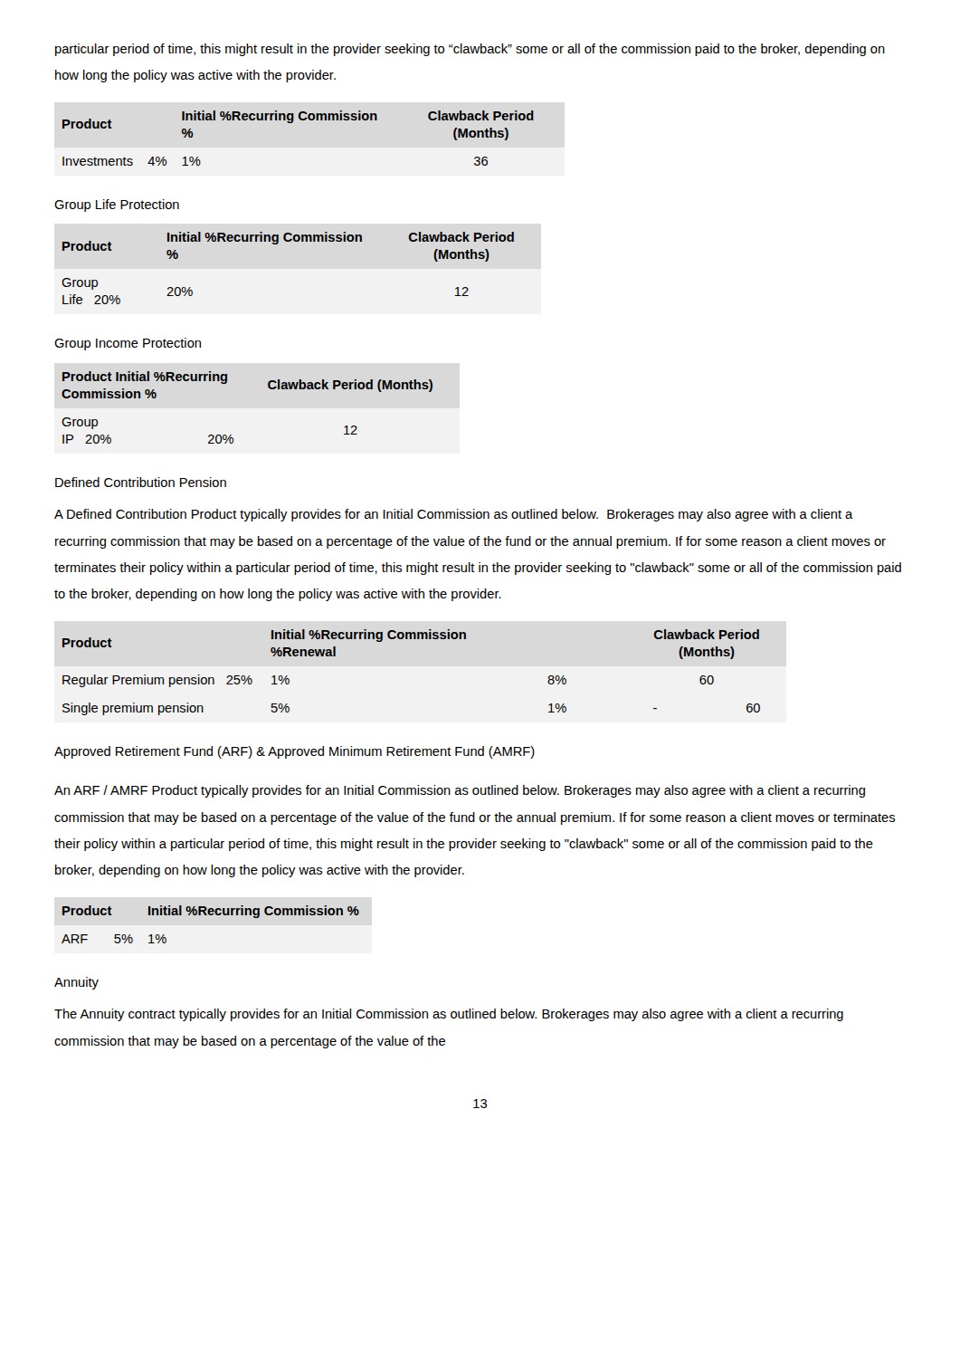particular period of time, this might result in the provider seeking to “clawback” some or all of the commission paid to the broker, depending on how long the policy was active with the provider.
| Product | Initial %Recurring Commission % | Clawback Period (Months) |
| --- | --- | --- |
| Investments 4% | 1% | 36 |
Group Life Protection
| Product | Initial %Recurring Commission % | Clawback Period (Months) |
| --- | --- | --- |
| Group Life 20% | 20% | 12 |
Group Income Protection
| Product Initial %Recurring Commission % | Clawback Period (Months) |
| --- | --- |
| Group IP 20% 20% | 12 |
Defined Contribution Pension
A Defined Contribution Product typically provides for an Initial Commission as outlined below. Brokerages may also agree with a client a recurring commission that may be based on a percentage of the value of the fund or the annual premium. If for some reason a client moves or terminates their policy within a particular period of time, this might result in the provider seeking to "clawback" some or all of the commission paid to the broker, depending on how long the policy was active with the provider.
| Product | Initial %Recurring Commission %Renewal | | Clawback Period (Months) |
| --- | --- | --- | --- |
| Regular Premium pension 25% | 1% | 8% | 60 |
| Single premium pension | 5% | 1% | - 60 |
Approved Retirement Fund (ARF) & Approved Minimum Retirement Fund (AMRF)
An ARF / AMRF Product typically provides for an Initial Commission as outlined below. Brokerages may also agree with a client a recurring commission that may be based on a percentage of the value of the fund or the annual premium. If for some reason a client moves or terminates their policy within a particular period of time, this might result in the provider seeking to "clawback" some or all of the commission paid to the broker, depending on how long the policy was active with the provider.
| Product | Initial %Recurring Commission % |
| --- | --- |
| ARF 5% | 1% |
Annuity
The Annuity contract typically provides for an Initial Commission as outlined below. Brokerages may also agree with a client a recurring commission that may be based on a percentage of the value of the
13